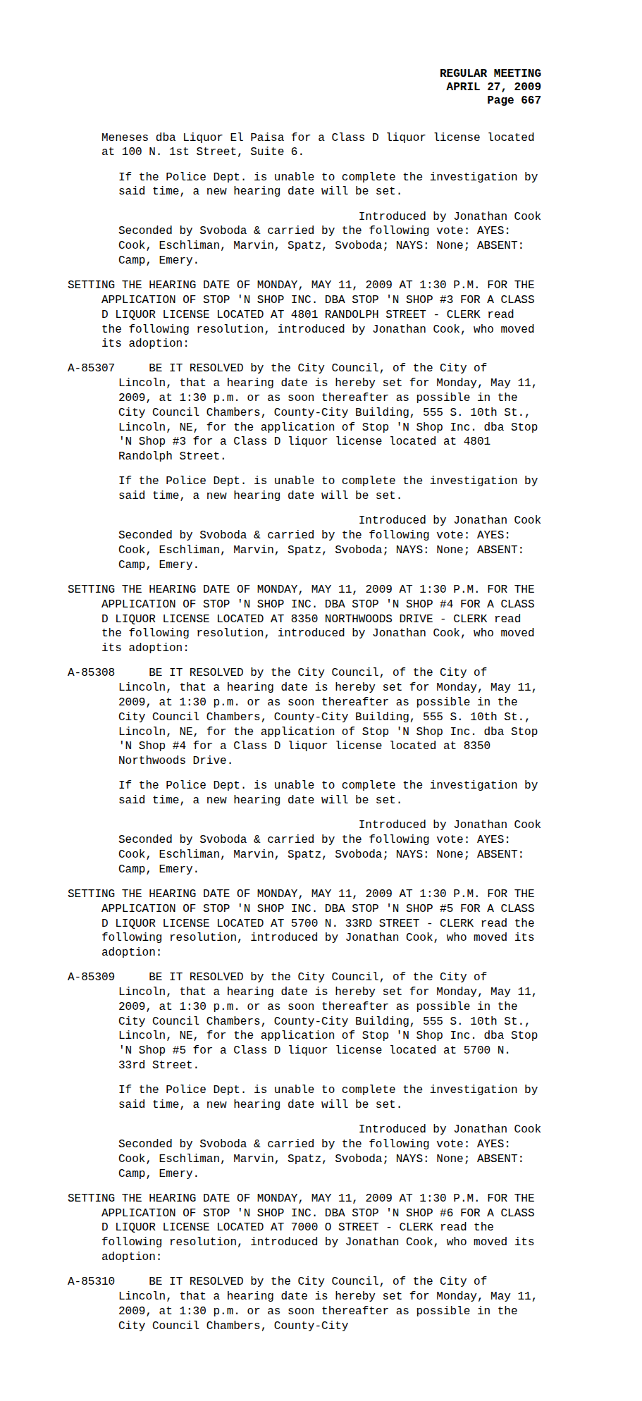REGULAR MEETING
APRIL 27, 2009
Page 667
Meneses dba Liquor El Paisa for a Class D liquor license located at 100 N. 1st Street, Suite 6.
If the Police Dept. is unable to complete the investigation by said time, a new hearing date will be set.
Introduced by Jonathan Cook
Seconded by Svoboda & carried by the following vote: AYES: Cook, Eschliman, Marvin, Spatz, Svoboda; NAYS: None; ABSENT: Camp, Emery.
SETTING THE HEARING DATE OF MONDAY, MAY 11, 2009 AT 1:30 P.M. FOR THE APPLICATION OF STOP 'N SHOP INC. DBA STOP 'N SHOP #3 FOR A CLASS D LIQUOR LICENSE LOCATED AT 4801 RANDOLPH STREET - CLERK read the following resolution, introduced by Jonathan Cook, who moved its adoption:
A-85307 BE IT RESOLVED by the City Council, of the City of Lincoln, that a hearing date is hereby set for Monday, May 11, 2009, at 1:30 p.m. or as soon thereafter as possible in the City Council Chambers, County-City Building, 555 S. 10th St., Lincoln, NE, for the application of Stop 'N Shop Inc. dba Stop 'N Shop #3 for a Class D liquor license located at 4801 Randolph Street.
If the Police Dept. is unable to complete the investigation by said time, a new hearing date will be set.
Introduced by Jonathan Cook
Seconded by Svoboda & carried by the following vote: AYES: Cook, Eschliman, Marvin, Spatz, Svoboda; NAYS: None; ABSENT: Camp, Emery.
SETTING THE HEARING DATE OF MONDAY, MAY 11, 2009 AT 1:30 P.M. FOR THE APPLICATION OF STOP 'N SHOP INC. DBA STOP 'N SHOP #4 FOR A CLASS D LIQUOR LICENSE LOCATED AT 8350 NORTHWOODS DRIVE - CLERK read the following resolution, introduced by Jonathan Cook, who moved its adoption:
A-85308 BE IT RESOLVED by the City Council, of the City of Lincoln, that a hearing date is hereby set for Monday, May 11, 2009, at 1:30 p.m. or as soon thereafter as possible in the City Council Chambers, County-City Building, 555 S. 10th St., Lincoln, NE, for the application of Stop 'N Shop Inc. dba Stop 'N Shop #4 for a Class D liquor license located at 8350 Northwoods Drive.
If the Police Dept. is unable to complete the investigation by said time, a new hearing date will be set.
Introduced by Jonathan Cook
Seconded by Svoboda & carried by the following vote: AYES: Cook, Eschliman, Marvin, Spatz, Svoboda; NAYS: None; ABSENT: Camp, Emery.
SETTING THE HEARING DATE OF MONDAY, MAY 11, 2009 AT 1:30 P.M. FOR THE APPLICATION OF STOP 'N SHOP INC. DBA STOP 'N SHOP #5 FOR A CLASS D LIQUOR LICENSE LOCATED AT 5700 N. 33RD STREET - CLERK read the following resolution, introduced by Jonathan Cook, who moved its adoption:
A-85309 BE IT RESOLVED by the City Council, of the City of Lincoln, that a hearing date is hereby set for Monday, May 11, 2009, at 1:30 p.m. or as soon thereafter as possible in the City Council Chambers, County-City Building, 555 S. 10th St., Lincoln, NE, for the application of Stop 'N Shop Inc. dba Stop 'N Shop #5 for a Class D liquor license located at 5700 N. 33rd Street.
If the Police Dept. is unable to complete the investigation by said time, a new hearing date will be set.
Introduced by Jonathan Cook
Seconded by Svoboda & carried by the following vote: AYES: Cook, Eschliman, Marvin, Spatz, Svoboda; NAYS: None; ABSENT: Camp, Emery.
SETTING THE HEARING DATE OF MONDAY, MAY 11, 2009 AT 1:30 P.M. FOR THE APPLICATION OF STOP 'N SHOP INC. DBA STOP 'N SHOP #6 FOR A CLASS D LIQUOR LICENSE LOCATED AT 7000 O STREET - CLERK read the following resolution, introduced by Jonathan Cook, who moved its adoption:
A-85310 BE IT RESOLVED by the City Council, of the City of Lincoln, that a hearing date is hereby set for Monday, May 11, 2009, at 1:30 p.m. or as soon thereafter as possible in the City Council Chambers, County-City